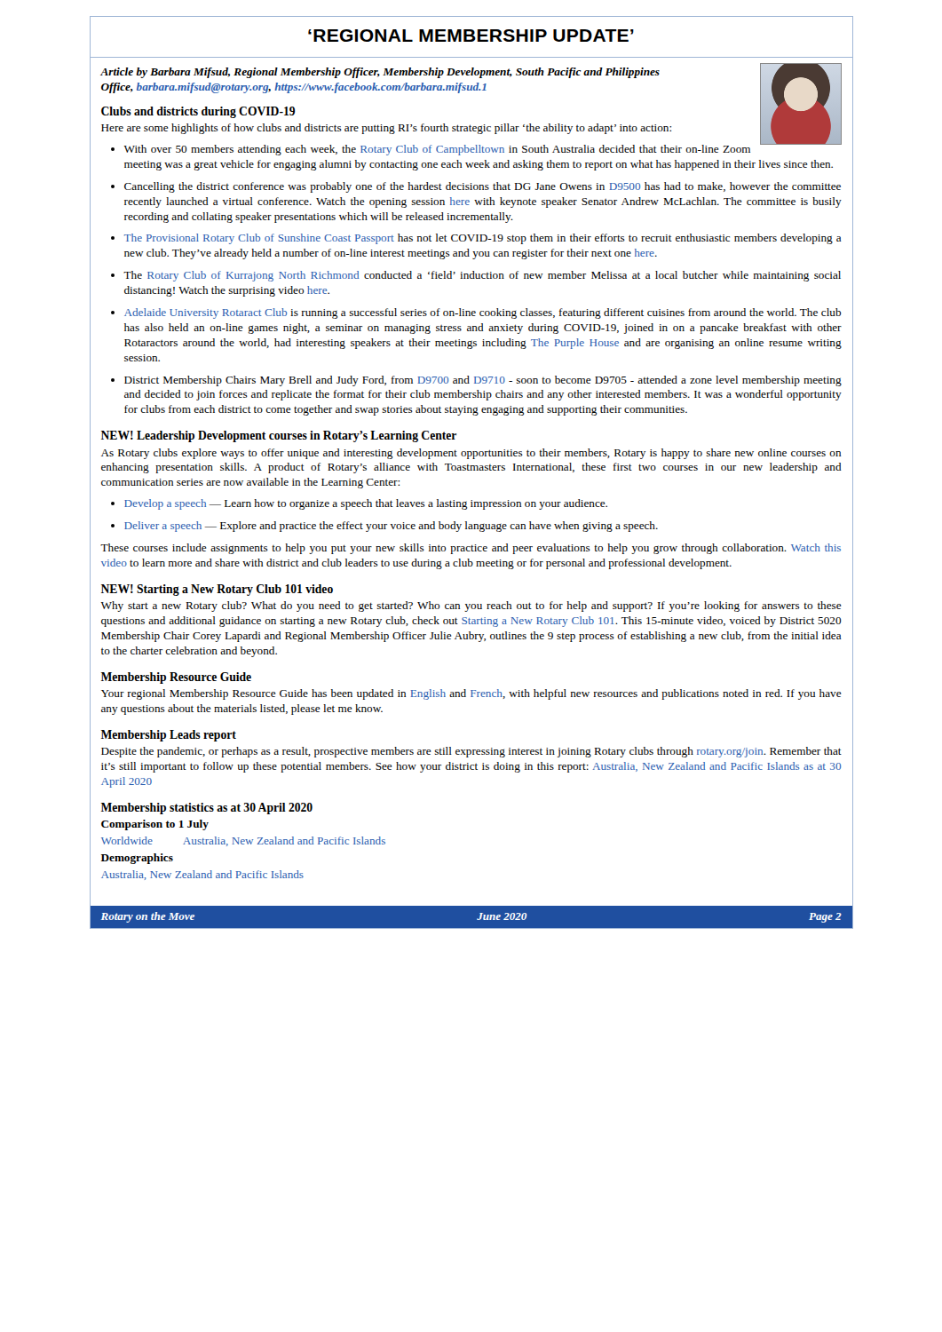‘REGIONAL MEMBERSHIP UPDATE’
Article by Barbara Mifsud, Regional Membership Officer, Membership Development, South Pacific and Philippines Office, barbara.mifsud@rotary.org, https://www.facebook.com/barbara.mifsud.1
Clubs and districts during COVID-19
Here are some highlights of how clubs and districts are putting RI’s fourth strategic pillar ‘the ability to adapt’ into action:
With over 50 members attending each week, the Rotary Club of Campbelltown in South Australia decided that their on-line Zoom meeting was a great vehicle for engaging alumni by contacting one each week and asking them to report on what has happened in their lives since then.
Cancelling the district conference was probably one of the hardest decisions that DG Jane Owens in D9500 has had to make, however the committee recently launched a virtual conference. Watch the opening session here with keynote speaker Senator Andrew McLachlan. The committee is busily recording and collating speaker presentations which will be released incrementally.
The Provisional Rotary Club of Sunshine Coast Passport has not let COVID-19 stop them in their efforts to recruit enthusiastic members developing a new club. They’ve already held a number of on-line interest meetings and you can register for their next one here.
The Rotary Club of Kurrajong North Richmond conducted a ‘field’ induction of new member Melissa at a local butcher while maintaining social distancing! Watch the surprising video here.
Adelaide University Rotaract Club is running a successful series of on-line cooking classes, featuring different cuisines from around the world. The club has also held an on-line games night, a seminar on managing stress and anxiety during COVID-19, joined in on a pancake breakfast with other Rotaractors around the world, had interesting speakers at their meetings including The Purple House and are organising an online resume writing session.
District Membership Chairs Mary Brell and Judy Ford, from D9700 and D9710 - soon to become D9705 - attended a zone level membership meeting and decided to join forces and replicate the format for their club membership chairs and any other interested members. It was a wonderful opportunity for clubs from each district to come together and swap stories about staying engaging and supporting their communities.
NEW! Leadership Development courses in Rotary’s Learning Center
As Rotary clubs explore ways to offer unique and interesting development opportunities to their members, Rotary is happy to share new online courses on enhancing presentation skills. A product of Rotary’s alliance with Toastmasters International, these first two courses in our new leadership and communication series are now available in the Learning Center:
Develop a speech — Learn how to organize a speech that leaves a lasting impression on your audience.
Deliver a speech — Explore and practice the effect your voice and body language can have when giving a speech.
These courses include assignments to help you put your new skills into practice and peer evaluations to help you grow through collaboration. Watch this video to learn more and share with district and club leaders to use during a club meeting or for personal and professional development.
NEW! Starting a New Rotary Club 101 video
Why start a new Rotary club? What do you need to get started? Who can you reach out to for help and support? If you’re looking for answers to these questions and additional guidance on starting a new Rotary club, check out Starting a New Rotary Club 101. This 15-minute video, voiced by District 5020 Membership Chair Corey Lapardi and Regional Membership Officer Julie Aubry, outlines the 9 step process of establishing a new club, from the initial idea to the charter celebration and beyond.
Membership Resource Guide
Your regional Membership Resource Guide has been updated in English and French, with helpful new resources and publications noted in red. If you have any questions about the materials listed, please let me know.
Membership Leads report
Despite the pandemic, or perhaps as a result, prospective members are still expressing interest in joining Rotary clubs through rotary.org/join. Remember that it’s still important to follow up these potential members. See how your district is doing in this report: Australia, New Zealand and Pacific Islands as at 30 April 2020
Membership statistics as at 30 April 2020
Comparison to 1 July
Worldwide Australia, New Zealand and Pacific Islands
Demographics
Australia, New Zealand and Pacific Islands
Rotary on the Move June 2020 Page 2